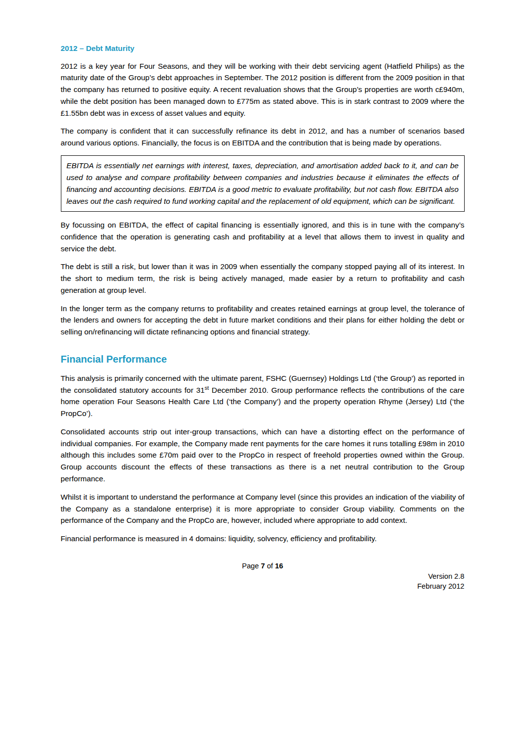2012 – Debt Maturity
2012 is a key year for Four Seasons, and they will be working with their debt servicing agent (Hatfield Philips) as the maturity date of the Group’s debt approaches in September. The 2012 position is different from the 2009 position in that the company has returned to positive equity. A recent revaluation shows that the Group’s properties are worth c£940m, while the debt position has been managed down to £775m as stated above. This is in stark contrast to 2009 where the £1.55bn debt was in excess of asset values and equity.
The company is confident that it can successfully refinance its debt in 2012, and has a number of scenarios based around various options. Financially, the focus is on EBITDA and the contribution that is being made by operations.
EBITDA is essentially net earnings with interest, taxes, depreciation, and amortisation added back to it, and can be used to analyse and compare profitability between companies and industries because it eliminates the effects of financing and accounting decisions. EBITDA is a good metric to evaluate profitability, but not cash flow. EBITDA also leaves out the cash required to fund working capital and the replacement of old equipment, which can be significant.
By focussing on EBITDA, the effect of capital financing is essentially ignored, and this is in tune with the company’s confidence that the operation is generating cash and profitability at a level that allows them to invest in quality and service the debt.
The debt is still a risk, but lower than it was in 2009 when essentially the company stopped paying all of its interest. In the short to medium term, the risk is being actively managed, made easier by a return to profitability and cash generation at group level.
In the longer term as the company returns to profitability and creates retained earnings at group level, the tolerance of the lenders and owners for accepting the debt in future market conditions and their plans for either holding the debt or selling on/refinancing will dictate refinancing options and financial strategy.
Financial Performance
This analysis is primarily concerned with the ultimate parent, FSHC (Guernsey) Holdings Ltd (‘the Group’) as reported in the consolidated statutory accounts for 31st December 2010. Group performance reflects the contributions of the care home operation Four Seasons Health Care Ltd (‘the Company’) and the property operation Rhyme (Jersey) Ltd (‘the PropCo’).
Consolidated accounts strip out inter-group transactions, which can have a distorting effect on the performance of individual companies. For example, the Company made rent payments for the care homes it runs totalling £98m in 2010 although this includes some £70m paid over to the PropCo in respect of freehold properties owned within the Group. Group accounts discount the effects of these transactions as there is a net neutral contribution to the Group performance.
Whilst it is important to understand the performance at Company level (since this provides an indication of the viability of the Company as a standalone enterprise) it is more appropriate to consider Group viability. Comments on the performance of the Company and the PropCo are, however, included where appropriate to add context.
Financial performance is measured in 4 domains: liquidity, solvency, efficiency and profitability.
Page 7 of 16
Version 2.8
February 2012